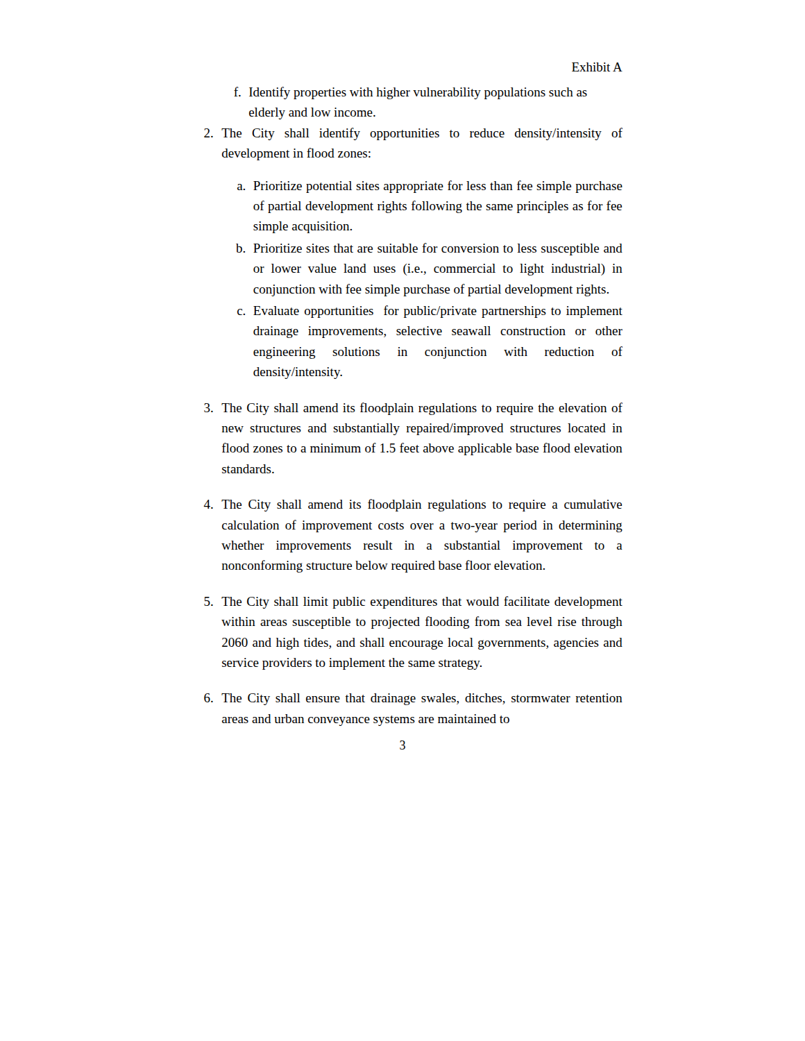Exhibit A
Identify properties with higher vulnerability populations such as elderly and low income.
The City shall identify opportunities to reduce density/intensity of development in flood zones:
Prioritize potential sites appropriate for less than fee simple purchase of partial development rights following the same principles as for fee simple acquisition.
Prioritize sites that are suitable for conversion to less susceptible and or lower value land uses (i.e., commercial to light industrial) in conjunction with fee simple purchase of partial development rights.
Evaluate opportunities for public/private partnerships to implement drainage improvements, selective seawall construction or other engineering solutions in conjunction with reduction of density/intensity.
The City shall amend its floodplain regulations to require the elevation of new structures and substantially repaired/improved structures located in flood zones to a minimum of 1.5 feet above applicable base flood elevation standards.
The City shall amend its floodplain regulations to require a cumulative calculation of improvement costs over a two-year period in determining whether improvements result in a substantial improvement to a nonconforming structure below required base floor elevation.
The City shall limit public expenditures that would facilitate development within areas susceptible to projected flooding from sea level rise through 2060 and high tides, and shall encourage local governments, agencies and service providers to implement the same strategy.
The City shall ensure that drainage swales, ditches, stormwater retention areas and urban conveyance systems are maintained to
3